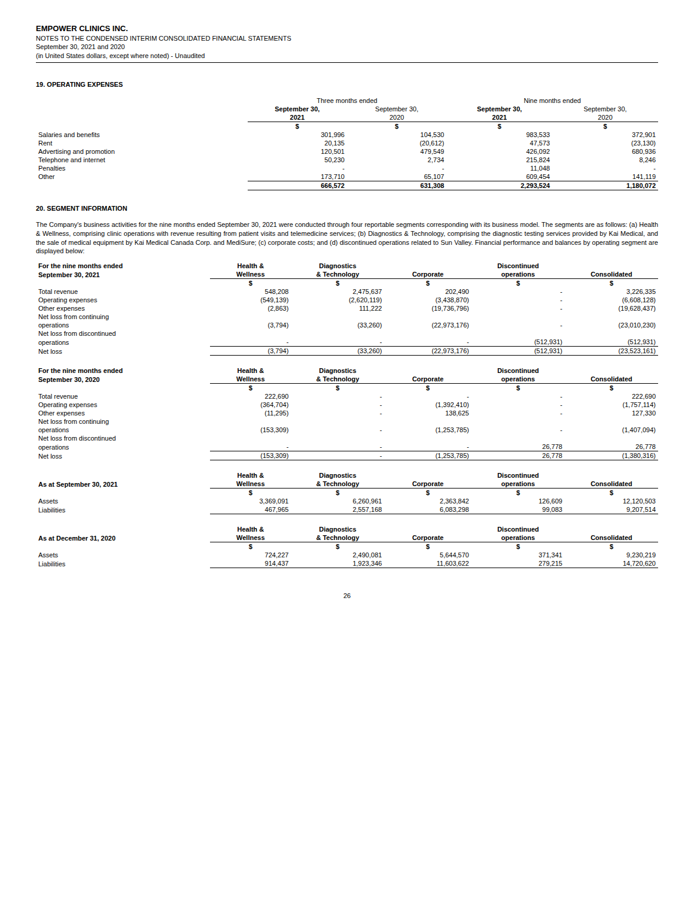EMPOWER CLINICS INC.
NOTES TO THE CONDENSED INTERIM CONSOLIDATED FINANCIAL STATEMENTS
September 30, 2021 and 2020
(in United States dollars, except where noted) - Unaudited
19. OPERATING EXPENSES
| | Three months ended | Nine months ended |
| | September 30, | September 30, | September 30, | September 30, |
| | 2021 | 2020 | 2021 | 2020 |
| | $ | $ | $ | $ |
| Salaries and benefits | 301,996 | 104,530 | 983,533 | 372,901 |
| Rent | 20,135 | (20,612) | 47,573 | (23,130) |
| Advertising and promotion | 120,501 | 479,549 | 426,092 | 680,936 |
| Telephone and internet | 50,230 | 2,734 | 215,824 | 8,246 |
| Penalties | - | - | 11,048 | - |
| Other | 173,710 | 65,107 | 609,454 | 141,119 |
| | 666,572 | 631,308 | 2,293,524 | 1,180,072 |
20. SEGMENT INFORMATION
The Company's business activities for the nine months ended September 30, 2021 were conducted through four reportable segments corresponding with its business model. The segments are as follows: (a) Health & Wellness, comprising clinic operations with revenue resulting from patient visits and telemedicine services; (b) Diagnostics & Technology, comprising the diagnostic testing services provided by Kai Medical, and the sale of medical equipment by Kai Medical Canada Corp. and MediSure; (c) corporate costs; and (d) discontinued operations related to Sun Valley. Financial performance and balances by operating segment are displayed below:
| For the nine months ended | Health & | Diagnostics | | Discontinued | |
| September 30, 2021 | Wellness | & Technology | Corporate | operations | Consolidated |
| | $ | $ | $ | $ | $ |
| Total revenue | 548,208 | 2,475,637 | 202,490 | - | 3,226,335 |
| Operating expenses | (549,139) | (2,620,119) | (3,438,870) | - | (6,608,128) |
| Other expenses | (2,863) | 111,222 | (19,736,796) | - | (19,628,437) |
| Net loss from continuing | | | | | |
| operations | (3,794) | (33,260) | (22,973,176) | - | (23,010,230) |
| Net loss from discontinued | | | | | |
| operations | - | - | - | (512,931) | (512,931) |
| Net loss | (3,794) | (33,260) | (22,973,176) | (512,931) | (23,523,161) |
| For the nine months ended | Health & | Diagnostics | | Discontinued | |
| September 30, 2020 | Wellness | & Technology | Corporate | operations | Consolidated |
| | $ | $ | $ | $ | $ |
| Total revenue | 222,690 | - | - | - | 222,690 |
| Operating expenses | (364,704) | - | (1,392,410) | - | (1,757,114) |
| Other expenses | (11,295) | - | 138,625 | - | 127,330 |
| Net loss from continuing | | | | | |
| operations | (153,309) | - | (1,253,785) | - | (1,407,094) |
| Net loss from discontinued | | | | | |
| operations | - | - | - | 26,778 | 26,778 |
| Net loss | (153,309) | - | (1,253,785) | 26,778 | (1,380,316) |
| | Health & | Diagnostics | | Discontinued | |
| As at September 30, 2021 | Wellness | & Technology | Corporate | operations | Consolidated |
| | $ | $ | $ | $ | $ |
| Assets | 3,369,091 | 6,260,961 | 2,363,842 | 126,609 | 12,120,503 |
| Liabilities | 467,965 | 2,557,168 | 6,083,298 | 99,083 | 9,207,514 |
| | Health & | Diagnostics | | Discontinued | |
| As at December 31, 2020 | Wellness | & Technology | Corporate | operations | Consolidated |
| | $ | $ | $ | $ | $ |
| Assets | 724,227 | 2,490,081 | 5,644,570 | 371,341 | 9,230,219 |
| Liabilities | 914,437 | 1,923,346 | 11,603,622 | 279,215 | 14,720,620 |
26